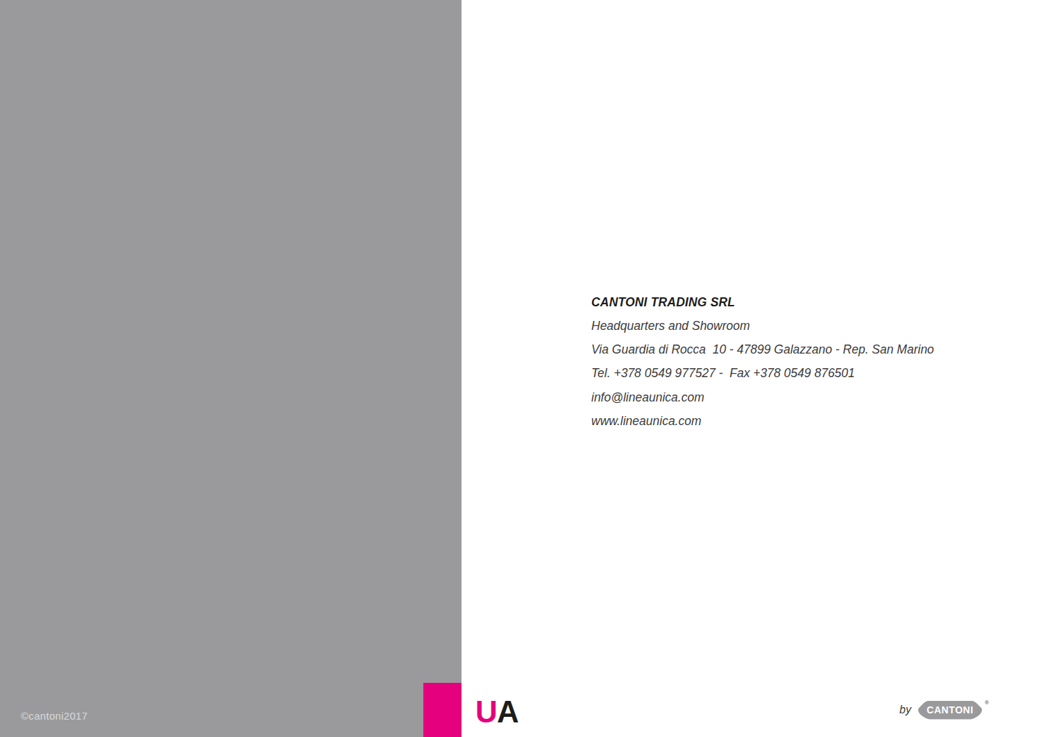©cantoni2017
CANTONI TRADING SRL
Headquarters and Showroom
Via Guardia di Rocca 10 - 47899 Galazzano - Rep. San Marino
Tel. +378 0549 977527 - Fax +378 0549 876501
info@lineaunica.com
www.lineaunica.com
UA
by CANTONI ®